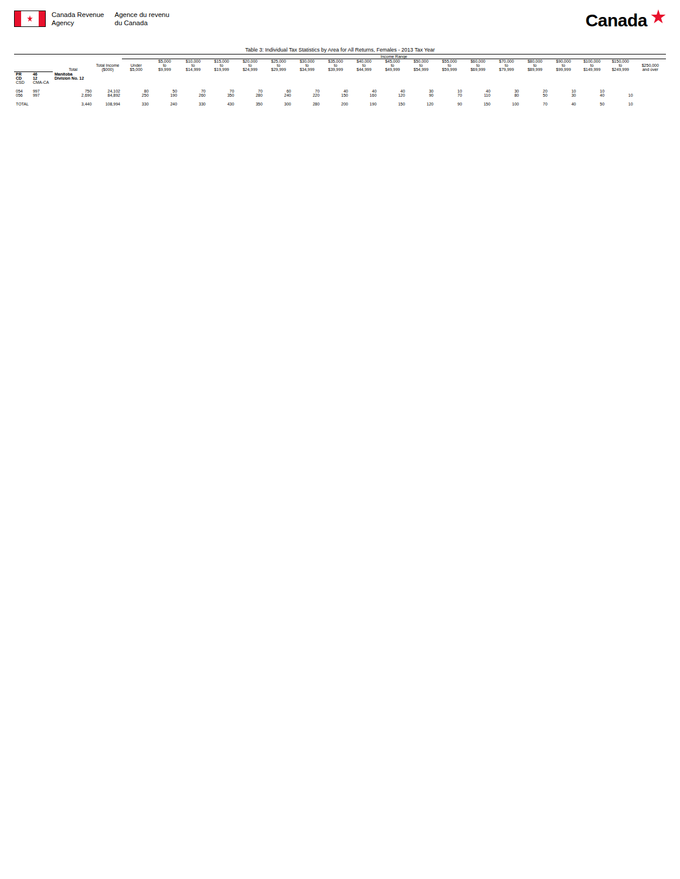Canada Revenue
Agency Agence du revenu
du Canada
Canada
Table 3: Individual Tax Statistics by Area for All Returns, Females - 2013 Tax Year
| | Income Range |
| | Total | Total Income ($000) | Under $5,000 | $5,000 to $9,999 | $10,000 to $14,999 | $15,000 to $19,999 | $20,000 to $24,999 | $25,000 to $29,999 | $30,000 to $34,999 | $35,000 to $39,999 | $40,000 to $44,999 | $45,000 to $49,999 | $50,000 to $54,999 | $55,000 to $59,999 | $60,000 to $69,999 | $70,000 to $79,999 | $80,000 to $89,999 | $90,000 to $99,999 | $100,000 to $149,999 | $150,000 to $249,999 | $250,000 and over |
| PR | 46 | Manitoba | |
| CD | 12 | Division No. 12 | |
| CSD | CMA-CA | |
| 054 | 997 | 750 | 24,102 | 80 | 50 | 70 | 70 | 70 | 60 | 70 | 40 | 40 | 40 | 30 | 10 | 40 | 30 | 20 | 10 | 10 | | |
| 056 | 997 | 2,690 | 84,892 | 250 | 190 | 260 | 350 | 280 | 240 | 220 | 150 | 160 | 120 | 90 | 70 | 110 | 80 | 50 | 30 | 40 | 10 | |
| TOTAL | | 3,440 | 108,994 | 330 | 240 | 330 | 430 | 350 | 300 | 280 | 200 | 190 | 150 | 120 | 90 | 150 | 100 | 70 | 40 | 50 | 10 | |